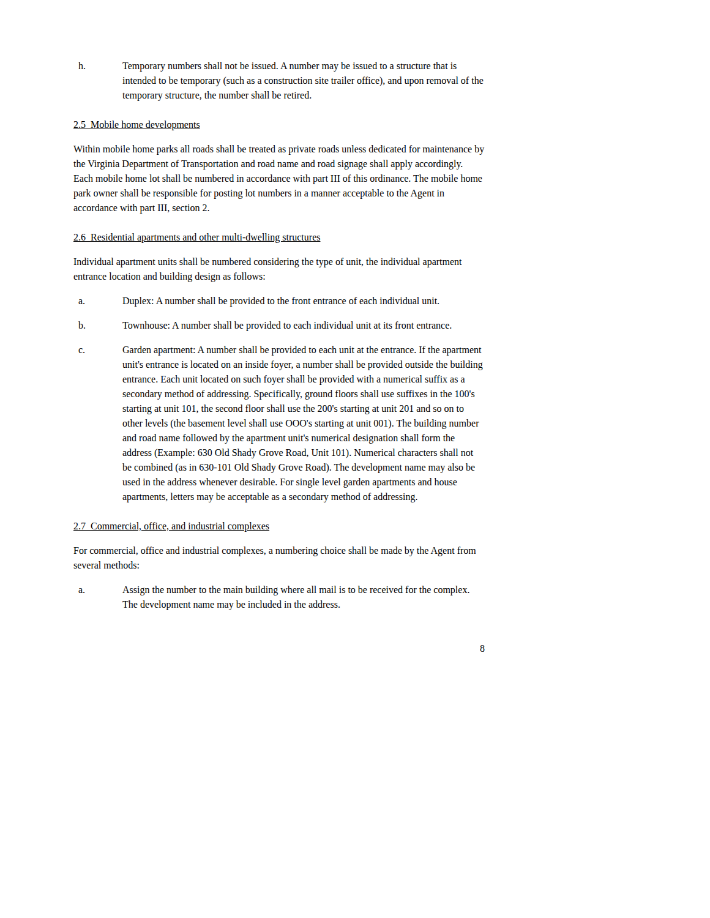h.
Temporary numbers shall not be issued. A number may be issued to a structure that is intended to be temporary (such as a construction site trailer office), and upon removal of the temporary structure, the number shall be retired.
2.5 Mobile home developments
Within mobile home parks all roads shall be treated as private roads unless dedicated for maintenance by the Virginia Department of Transportation and road name and road signage shall apply accordingly. Each mobile home lot shall be numbered in accordance with part III of this ordinance. The mobile home park owner shall be responsible for posting lot numbers in a manner acceptable to the Agent in accordance with part III, section 2.
2.6 Residential apartments and other multi-dwelling structures
Individual apartment units shall be numbered considering the type of unit, the individual apartment entrance location and building design as follows:
a.
Duplex: A number shall be provided to the front entrance of each individual unit.
b.
Townhouse: A number shall be provided to each individual unit at its front entrance.
c.
Garden apartment: A number shall be provided to each unit at the entrance. If the apartment unit's entrance is located on an inside foyer, a number shall be provided outside the building entrance. Each unit located on such foyer shall be provided with a numerical suffix as a secondary method of addressing. Specifically, ground floors shall use suffixes in the 100's starting at unit 101, the second floor shall use the 200's starting at unit 201 and so on to other levels (the basement level shall use OOO's starting at unit 001). The building number and road name followed by the apartment unit's numerical designation shall form the address (Example: 630 Old Shady Grove Road, Unit 101). Numerical characters shall not be combined (as in 630-101 Old Shady Grove Road). The development name may also be used in the address whenever desirable. For single level garden apartments and house apartments, letters may be acceptable as a secondary method of addressing.
2.7 Commercial, office, and industrial complexes
For commercial, office and industrial complexes, a numbering choice shall be made by the Agent from several methods:
a.
Assign the number to the main building where all mail is to be received for the complex. The development name may be included in the address.
8